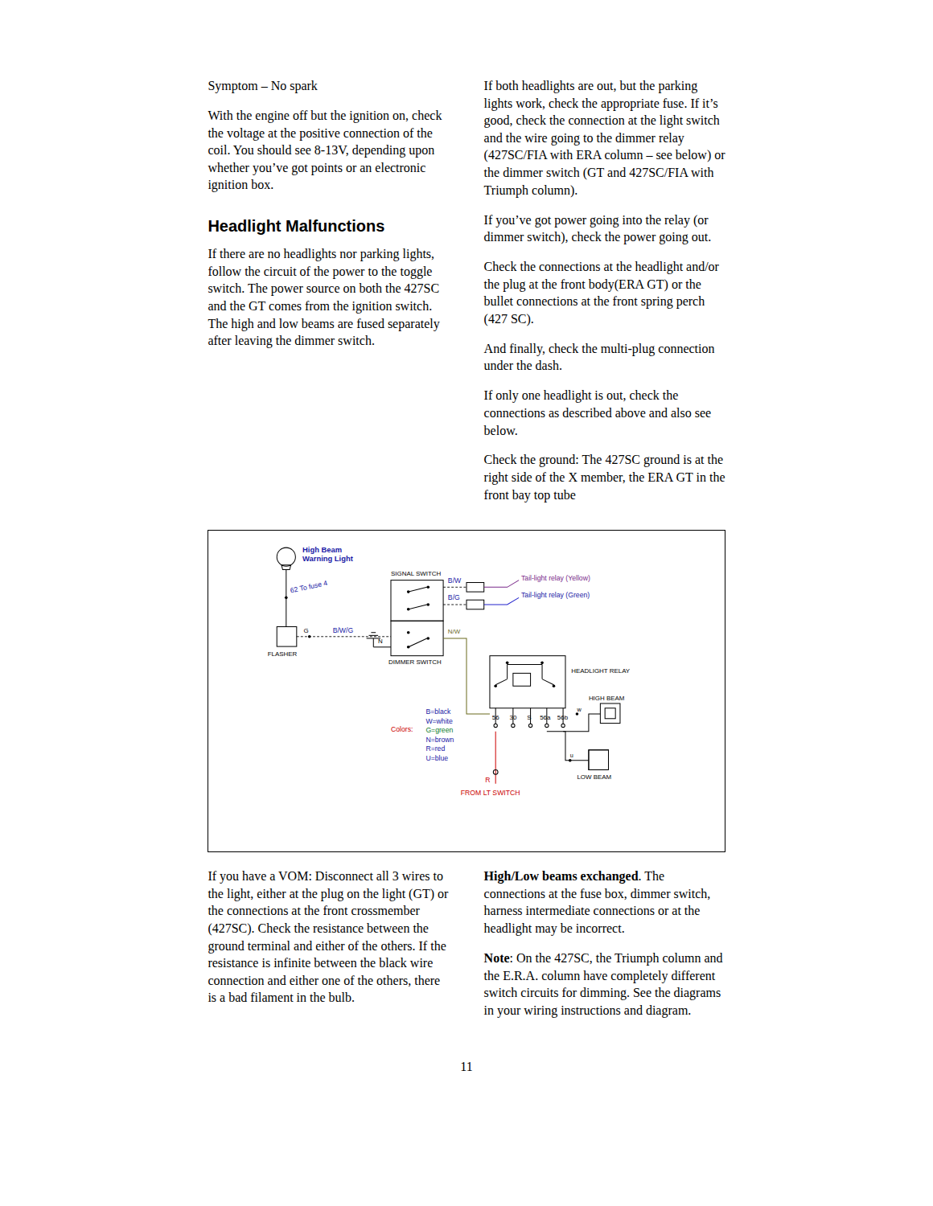Symptom – No spark
With the engine off but the ignition on, check the voltage at the positive connection of the coil. You should see 8-13V, depending upon whether you’ve got points or an electronic ignition box.
Headlight Malfunctions
If there are no headlights nor parking lights, follow the circuit of the power to the toggle switch. The power source on both the 427SC and the GT comes from the ignition switch. The high and low beams are fused separately after leaving the dimmer switch.
If both headlights are out, but the parking lights work, check the appropriate fuse. If it’s good, check the connection at the light switch and the wire going to the dimmer relay (427SC/FIA with ERA column – see below) or the dimmer switch (GT and 427SC/FIA with Triumph column).
If you’ve got power going into the relay (or dimmer switch), check the power going out.
Check the connections at the headlight and/or the plug at the front body(ERA GT) or the bullet connections at the front spring perch (427 SC).
And finally, check the multi-plug connection under the dash.
If only one headlight is out, check the connections as described above and also see below.
Check the ground: The 427SC ground is at the right side of the X member, the ERA GT in the front bay top tube
High Beam Warning Light 62 To fuse 4 FLASHER SIGNAL SWITCH DIMMER SWITCH G B/W/G B/W Tail-light relay (Yellow) B/G Tail-light relay (Green) N/W N HEADLIGHT RELAY 56 30 S 56a 56b HIGH BEAM w LOW BEAM u R FROM LT SWITCH Colors: B=black W=white G=green N=brown R=red U=blue
If you have a VOM: Disconnect all 3 wires to the light, either at the plug on the light (GT) or the connections at the front crossmember (427SC). Check the resistance between the ground terminal and either of the others. If the resistance is infinite between the black wire connection and either one of the others, there is a bad filament in the bulb.
High/Low beams exchanged. The connections at the fuse box, dimmer switch, harness intermediate connections or at the headlight may be incorrect.
Note: On the 427SC, the Triumph column and the E.R.A. column have completely different switch circuits for dimming. See the diagrams in your wiring instructions and diagram.
11